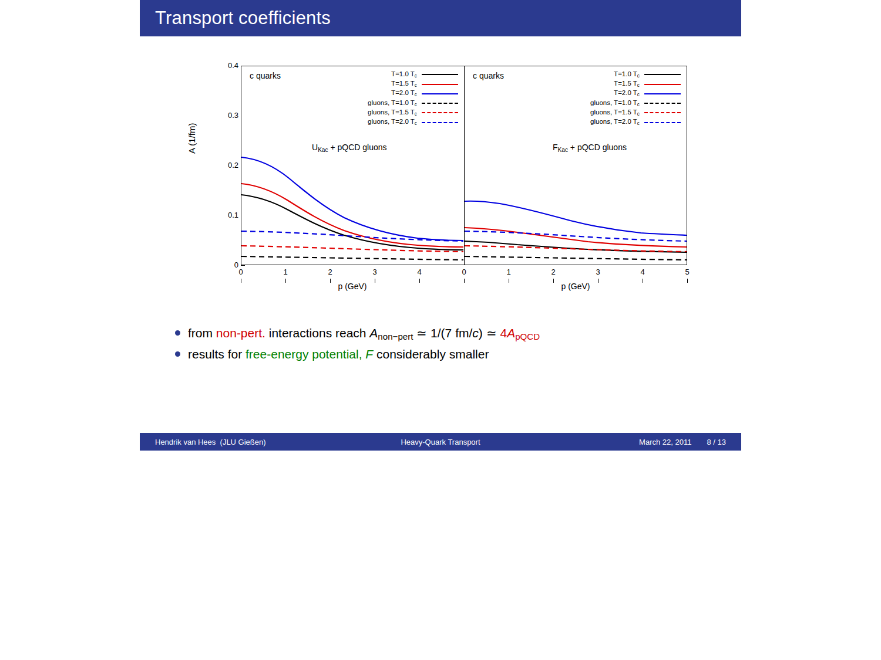Transport coefficients
A (1/fm)
0.4
0.3
0.2
0.1
0
c quarks
UKac + pQCD gluons
| T=1.0 T c | |
| T=1.5 T c | |
| T=2.0 T c | |
| gluons, T=1.0 T c | |
| gluons, T=1.5 T c | |
| gluons, T=2.0 T c | |
c quarks
FKac + pQCD gluons
| T=1.0 T c | |
| T=1.5 T c | |
| T=2.0 T c | |
| gluons, T=1.0 T c | |
| gluons, T=1.5 T c | |
| gluons, T=2.0 T c | |
0
1
2
3
4
0
1
2
3
4
5
p (GeV)
p (GeV)
from non-pert. interactions reach Anon−pert ≃ 1/(7 fm/c) ≃ 4ApQCD
results for free-energy potential, F considerably smaller
Hendrik van Hees (JLU Gießen)
Heavy-Quark Transport
March 22, 20118 / 13